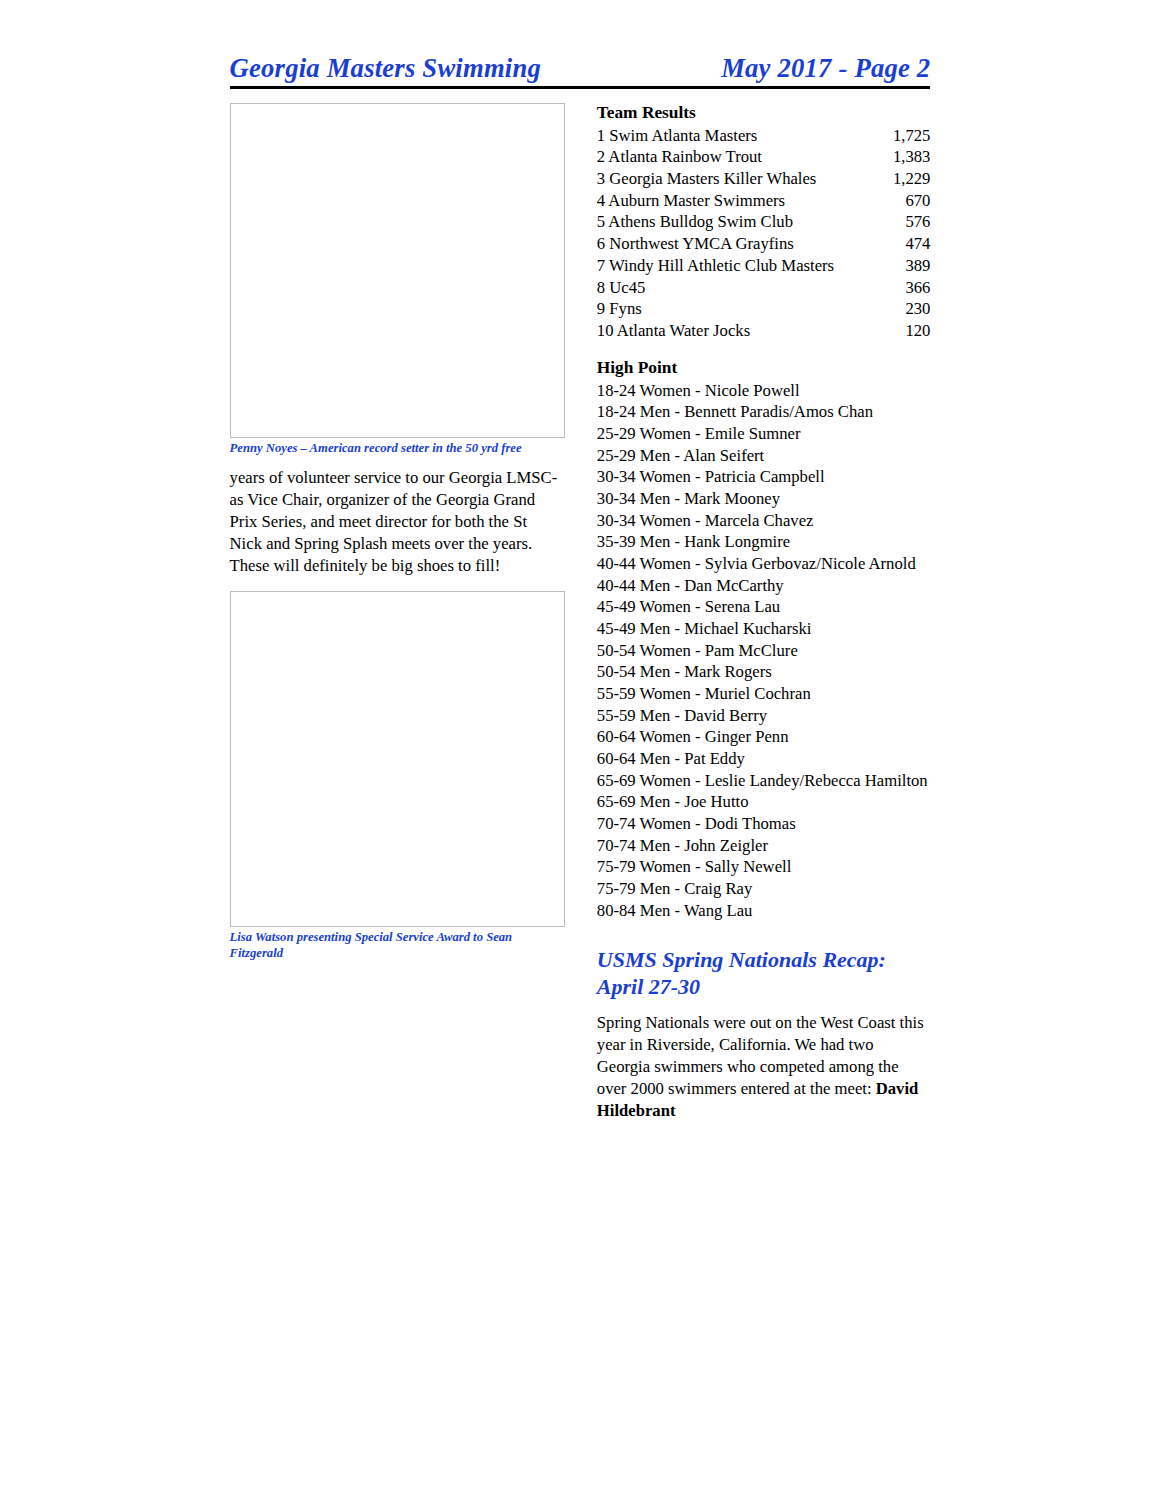Georgia Masters Swimming
May 2017 - Page 2
Penny Noyes – American record setter in the 50 yrd free
years of volunteer service to our Georgia LMSC- as Vice Chair, organizer of the Georgia Grand Prix Series, and meet director for both the St Nick and Spring Splash meets over the years. These will definitely be big shoes to fill!
Lisa Watson presenting Special Service Award to Sean Fitzgerald
Team Results
| 1 Swim Atlanta Masters | 1,725 |
| 2 Atlanta Rainbow Trout | 1,383 |
| 3 Georgia Masters Killer Whales | 1,229 |
| 4 Auburn Master Swimmers | 670 |
| 5 Athens Bulldog Swim Club | 576 |
| 6 Northwest YMCA Grayfins | 474 |
| 7 Windy Hill Athletic Club Masters | 389 |
| 8 Uc45 | 366 |
| 9 Fyns | 230 |
| 10 Atlanta Water Jocks | 120 |
High Point
18-24 Women - Nicole Powell
18-24 Men - Bennett Paradis/Amos Chan
25-29 Women - Emile Sumner
25-29 Men - Alan Seifert
30-34 Women - Patricia Campbell
30-34 Men - Mark Mooney
30-34 Women - Marcela Chavez
35-39 Men - Hank Longmire
40-44 Women - Sylvia Gerbovaz/Nicole Arnold
40-44 Men - Dan McCarthy
45-49 Women - Serena Lau
45-49 Men - Michael Kucharski
50-54 Women - Pam McClure
50-54 Men - Mark Rogers
55-59 Women - Muriel Cochran
55-59 Men - David Berry
60-64 Women - Ginger Penn
60-64 Men - Pat Eddy
65-69 Women - Leslie Landey/Rebecca Hamilton
65-69 Men - Joe Hutto
70-74 Women - Dodi Thomas
70-74 Men - John Zeigler
75-79 Women - Sally Newell
75-79 Men - Craig Ray
80-84 Men - Wang Lau
USMS Spring Nationals Recap:
April 27-30
Spring Nationals were out on the West Coast this year in Riverside, California. We had two Georgia swimmers who competed among the over 2000 swimmers entered at the meet: David Hildebrant